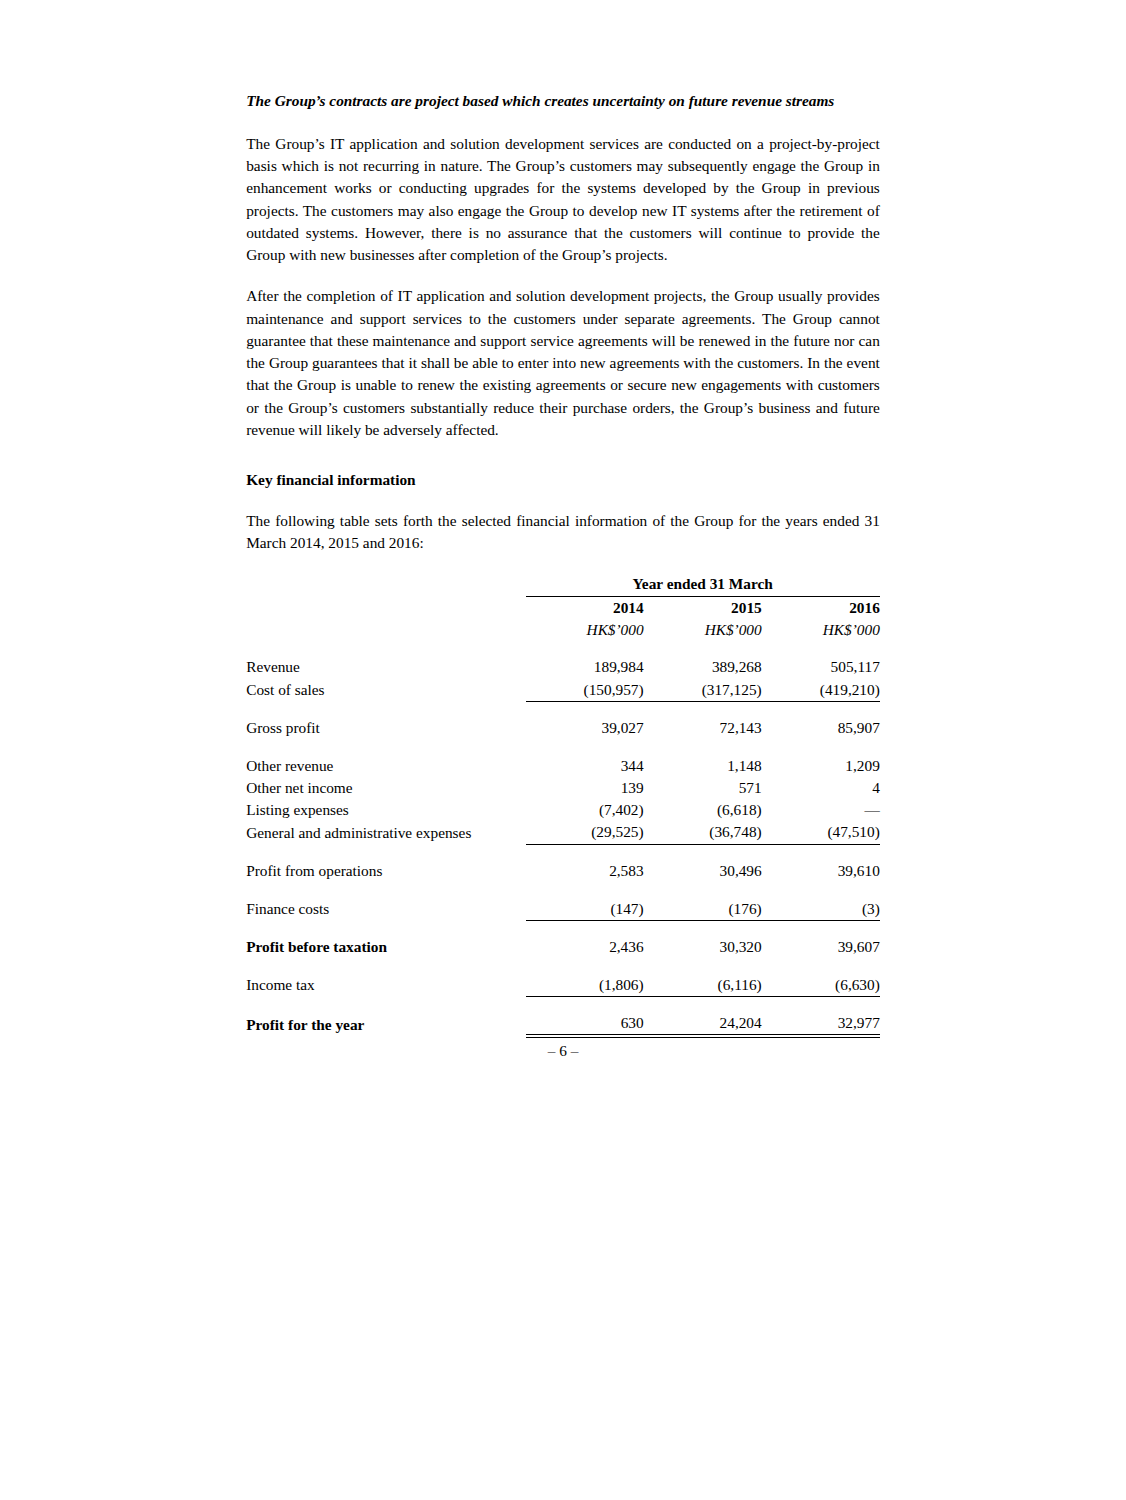The Group’s contracts are project based which creates uncertainty on future revenue streams
The Group’s IT application and solution development services are conducted on a project-by-project basis which is not recurring in nature. The Group’s customers may subsequently engage the Group in enhancement works or conducting upgrades for the systems developed by the Group in previous projects. The customers may also engage the Group to develop new IT systems after the retirement of outdated systems. However, there is no assurance that the customers will continue to provide the Group with new businesses after completion of the Group’s projects.
After the completion of IT application and solution development projects, the Group usually provides maintenance and support services to the customers under separate agreements. The Group cannot guarantee that these maintenance and support service agreements will be renewed in the future nor can the Group guarantees that it shall be able to enter into new agreements with the customers. In the event that the Group is unable to renew the existing agreements or secure new engagements with customers or the Group’s customers substantially reduce their purchase orders, the Group’s business and future revenue will likely be adversely affected.
Key financial information
The following table sets forth the selected financial information of the Group for the years ended 31 March 2014, 2015 and 2016:
| | Year ended 31 March |
| | 2014 | 2015 | 2016 |
| | HK$’000 | HK$’000 | HK$’000 |
| Revenue | 189,984 | 389,268 | 505,117 |
| Cost of sales | (150,957) | (317,125) | (419,210) |
| Gross profit | 39,027 | 72,143 | 85,907 |
| Other revenue | 344 | 1,148 | 1,209 |
| Other net income | 139 | 571 | 4 |
| Listing expenses | (7,402) | (6,618) | — |
| General and administrative expenses | (29,525) | (36,748) | (47,510) |
| Profit from operations | 2,583 | 30,496 | 39,610 |
| Finance costs | (147) | (176) | (3) |
| Profit before taxation | 2,436 | 30,320 | 39,607 |
| Income tax | (1,806) | (6,116) | (6,630) |
| Profit for the year | 630 | 24,204 | 32,977 |
– 6 –